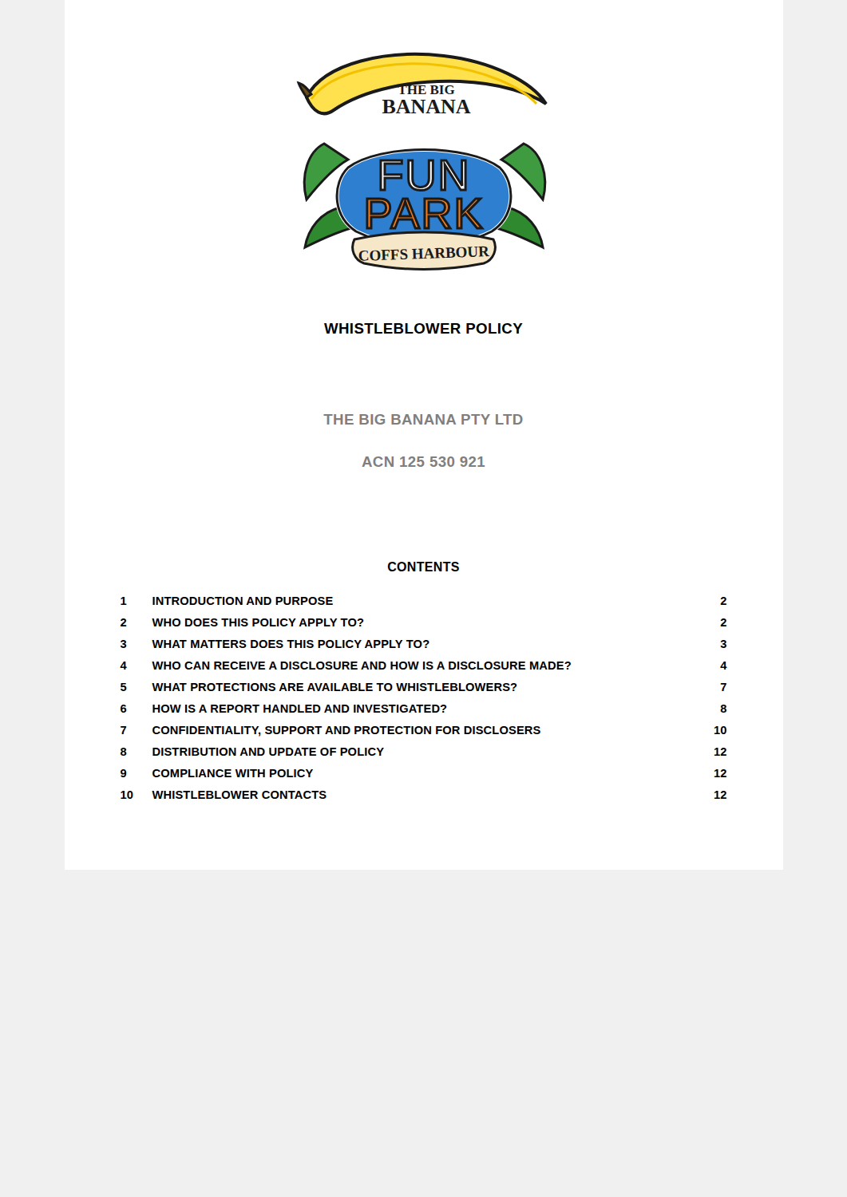THE BIG BANANA FUN PARK COFFS HARBOUR
WHISTLEBLOWER POLICY
THE BIG BANANA PTY LTD
ACN 125 530 921
CONTENTS
| 1 | INTRODUCTION AND PURPOSE | 2 |
| 2 | WHO DOES THIS POLICY APPLY TO? | 2 |
| 3 | WHAT MATTERS DOES THIS POLICY APPLY TO? | 3 |
| 4 | WHO CAN RECEIVE A DISCLOSURE AND HOW IS A DISCLOSURE MADE? | 4 |
| 5 | WHAT PROTECTIONS ARE AVAILABLE TO WHISTLEBLOWERS? | 7 |
| 6 | HOW IS A REPORT HANDLED AND INVESTIGATED? | 8 |
| 7 | CONFIDENTIALITY, SUPPORT AND PROTECTION FOR DISCLOSERS | 10 |
| 8 | DISTRIBUTION AND UPDATE OF POLICY | 12 |
| 9 | COMPLIANCE WITH POLICY | 12 |
| 10 | WHISTLEBLOWER CONTACTS | 12 |